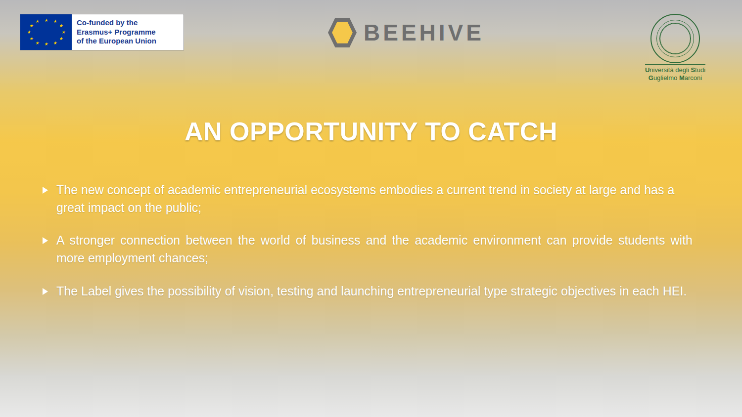★ ★ ★ ★ ★ ★ ★ ★ ★ ★ ★ ★
Co-funded by the Erasmus+ Programme of the European Union
BEEHIVE
Università degli Studi
Guglielmo Marconi
AN OPPORTUNITY TO CATCH
The new concept of academic entrepreneurial ecosystems embodies a current trend in society at large and has a great impact on the public;
A stronger connection between the world of business and the academic environment can provide students with more employment chances;
The Label gives the possibility of vision, testing and launching entrepreneurial type strategic objectives in each HEI.